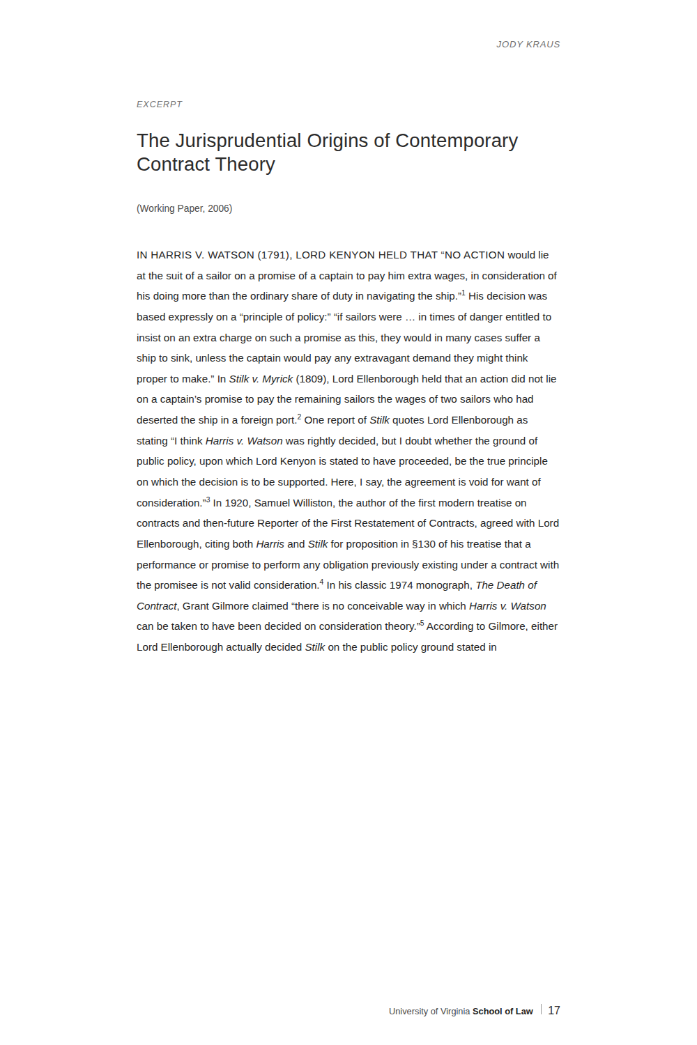JODY KRAUS
EXCERPT
The Jurisprudential Origins of Contemporary
Contract Theory
(Working Paper, 2006)
IN HARRIS V. WATSON (1791), LORD KENYON HELD THAT “NO ACTION would lie at the suit of a sailor on a promise of a captain to pay him extra wages, in consideration of his doing more than the ordinary share of duty in navigating the ship.”1 His decision was based expressly on a “principle of policy:” “if sailors were … in times of danger entitled to insist on an extra charge on such a promise as this, they would in many cases suffer a ship to sink, unless the captain would pay any extravagant demand they might think proper to make.” In Stilk v. Myrick (1809), Lord Ellenborough held that an action did not lie on a captain’s promise to pay the remaining sailors the wages of two sailors who had deserted the ship in a foreign port.2 One report of Stilk quotes Lord Ellenborough as stating “I think Harris v. Watson was rightly decided, but I doubt whether the ground of public policy, upon which Lord Kenyon is stated to have proceeded, be the true principle on which the decision is to be supported. Here, I say, the agreement is void for want of consideration.”3 In 1920, Samuel Williston, the author of the first modern treatise on contracts and then-future Reporter of the First Restatement of Contracts, agreed with Lord Ellenborough, citing both Harris and Stilk for proposition in §130 of his treatise that a performance or promise to perform any obligation previously existing under a contract with the promisee is not valid consideration.4 In his classic 1974 monograph, The Death of Contract, Grant Gilmore claimed “there is no conceivable way in which Harris v. Watson can be taken to have been decided on consideration theory.”5 According to Gilmore, either Lord Ellenborough actually decided Stilk on the public policy ground stated in
University of Virginia School of Law 17